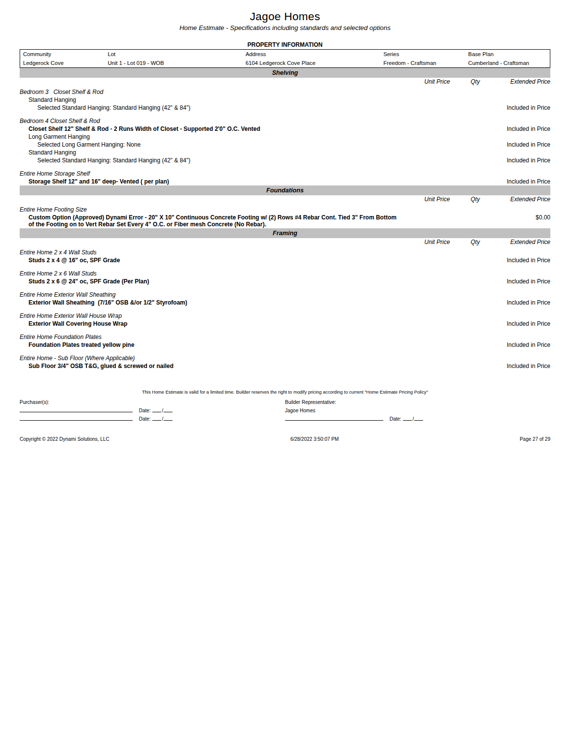Jagoe Homes
Home Estimate - Specifications including standards and selected options
PROPERTY INFORMATION
| Community | Lot | Address | Series | Base Plan |
| Ledgerock Cove | Unit 1 - Lot 019 - WOB | 6104 Ledgerock Cove Place | Freedom - Craftsman | Cumberland - Craftsman |
Shelving
| | Unit Price | Qty | Extended Price |
| Bedroom 3 Closet Shelf & Rod | | | |
| Standard Hanging | | | |
| Selected Standard Hanging: Standard Hanging (42" & 84") | | | Included in Price |
| Bedroom 4 Closet Shelf & Rod | | | |
| Closet Shelf 12" Shelf & Rod - 2 Runs Width of Closet - Supported 2'0" O.C. Vented | | | Included in Price |
| Long Garment Hanging | | | |
| Selected Long Garment Hanging: None | | | Included in Price |
| Standard Hanging | | | |
| Selected Standard Hanging: Standard Hanging (42" & 84") | | | Included in Price |
| Entire Home Storage Shelf | | | |
| Storage Shelf 12" and 16" deep- Vented ( per plan) | | | Included in Price |
Foundations
| | Unit Price | Qty | Extended Price |
| Entire Home Footing Size | | | |
| Custom Option (Approved) Dynami Error - 20" X 10" Continuous Concrete Footing w/ (2) Rows #4 Rebar Cont. Tied 3" From Bottom of the Footing on to Vert Rebar Set Every 4" O.C. or Fiber mesh Concrete (No Rebar). | | | $0.00 |
Framing
| | Unit Price | Qty | Extended Price |
| Entire Home 2 x 4 Wall Studs | | | |
| Studs 2 x 4 @ 16" oc, SPF Grade | | | Included in Price |
| Entire Home 2 x 6 Wall Studs | | | |
| Studs 2 x 6 @ 24" oc, SPF Grade (Per Plan) | | | Included in Price |
| Entire Home Exterior Wall Sheathing | | | |
| Exterior Wall Sheathing (7/16" OSB &/or 1/2" Styrofoam) | | | Included in Price |
| Entire Home Exterior Wall House Wrap | | | |
| Exterior Wall Covering House Wrap | | | Included in Price |
| Entire Home Foundation Plates | | | |
| Foundation Plates treated yellow pine | | | Included in Price |
| Entire Home - Sub Floor (Where Applicable) | | | |
| Sub Floor 3/4" OSB T&G, glued & screwed or nailed | | | Included in Price |
This Home Estimate is valid for a limited time. Builder reserves the right to modify pricing according to current "Home Estimate Pricing Policy"
| Purchaser(s): | Builder Representative: |
| Date: / | Jagoe Homes |
| Date: / | Date: / |
Copyright © 2022 Dynami Solutions, LLC
6/28/2022 3:50:07 PM
Page 27 of 29